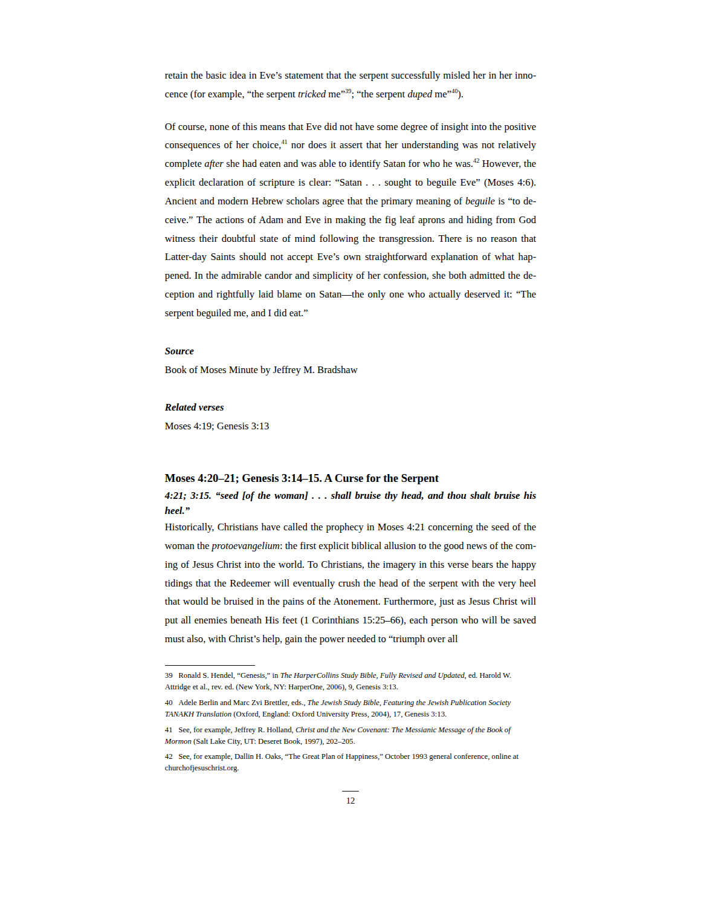retain the basic idea in Eve’s statement that the serpent successfully misled her in her innocence (for example, “the serpent tricked me”39; “the serpent duped me”40).
Of course, none of this means that Eve did not have some degree of insight into the positive consequences of her choice,41 nor does it assert that her understanding was not relatively complete after she had eaten and was able to identify Satan for who he was.42 However, the explicit declaration of scripture is clear: “Satan . . . sought to beguile Eve” (Moses 4:6). Ancient and modern Hebrew scholars agree that the primary meaning of beguile is “to deceive.” The actions of Adam and Eve in making the fig leaf aprons and hiding from God witness their doubtful state of mind following the transgression. There is no reason that Latter-day Saints should not accept Eve’s own straightforward explanation of what happened. In the admirable candor and simplicity of her confession, she both admitted the deception and rightfully laid blame on Satan—the only one who actually deserved it: “The serpent beguiled me, and I did eat.”
Source
Book of Moses Minute by Jeffrey M. Bradshaw
Related verses
Moses 4:19; Genesis 3:13
Moses 4:20–21; Genesis 3:14–15. A Curse for the Serpent
4:21; 3:15. “seed [of the woman] . . . shall bruise thy head, and thou shalt bruise his heel.”
Historically, Christians have called the prophecy in Moses 4:21 concerning the seed of the woman the protoevangelium: the first explicit biblical allusion to the good news of the coming of Jesus Christ into the world. To Christians, the imagery in this verse bears the happy tidings that the Redeemer will eventually crush the head of the serpent with the very heel that would be bruised in the pains of the Atonement. Furthermore, just as Jesus Christ will put all enemies beneath His feet (1 Corinthians 15:25–66), each person who will be saved must also, with Christ’s help, gain the power needed to “triumph over all
39 Ronald S. Hendel, “Genesis,” in The HarperCollins Study Bible, Fully Revised and Updated, ed. Harold W. Attridge et al., rev. ed. (New York, NY: HarperOne, 2006), 9, Genesis 3:13.
40 Adele Berlin and Marc Zvi Brettler, eds., The Jewish Study Bible, Featuring the Jewish Publication Society TANAKH Translation (Oxford, England: Oxford University Press, 2004), 17, Genesis 3:13.
41 See, for example, Jeffrey R. Holland, Christ and the New Covenant: The Messianic Message of the Book of Mormon (Salt Lake City, UT: Deseret Book, 1997), 202–205.
42 See, for example, Dallin H. Oaks, “The Great Plan of Happiness,” October 1993 general conference, online at churchofjesuschrist.org.
12